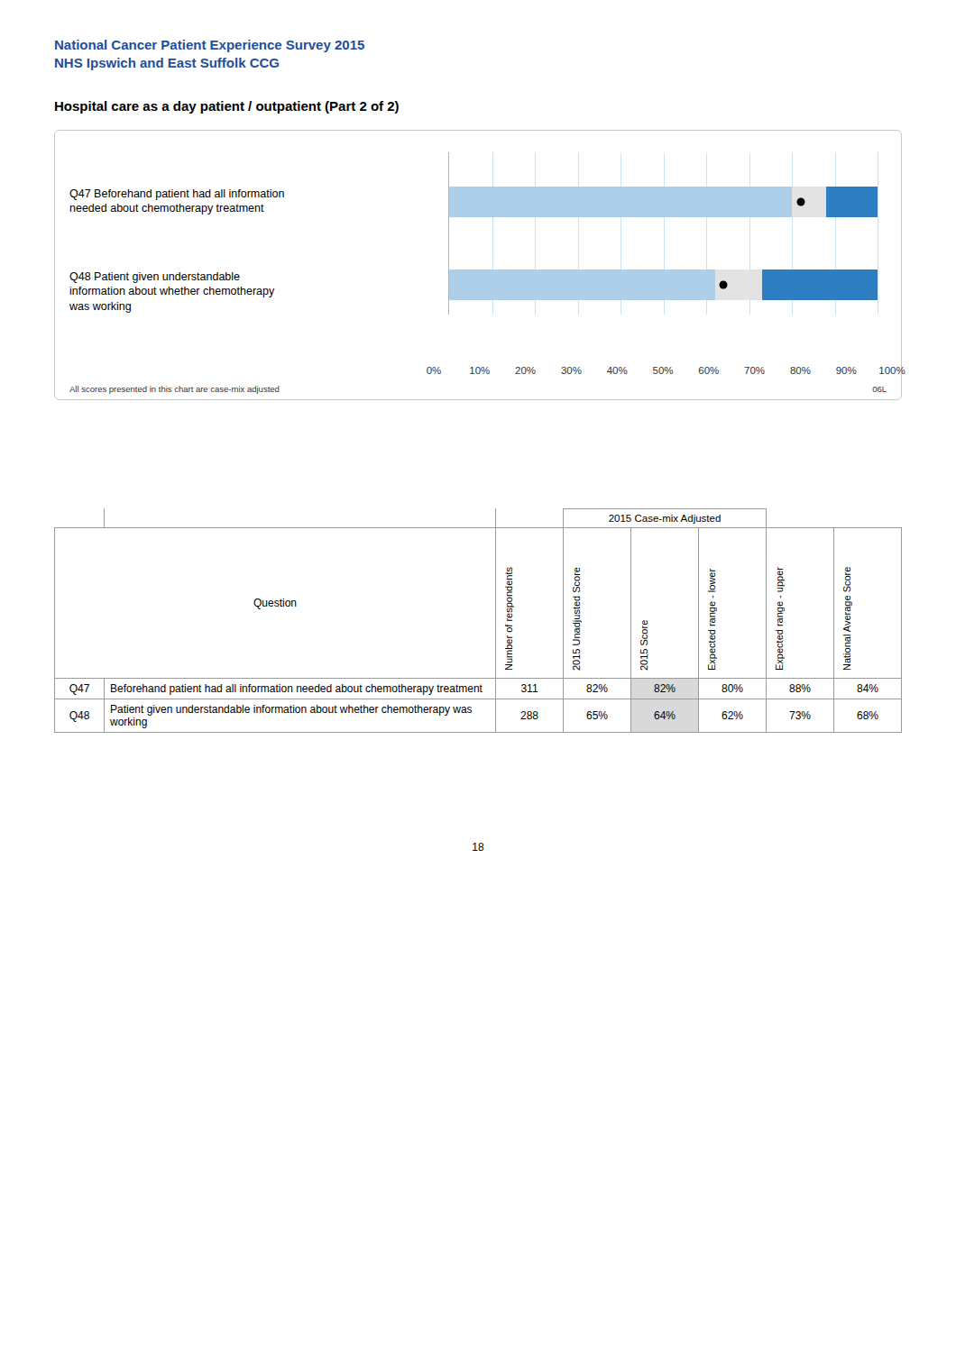National Cancer Patient Experience Survey 2015
NHS Ipswich and East Suffolk CCG
Hospital care as a day patient / outpatient (Part 2 of 2)
Q47 Beforehand patient had all information
needed about chemotherapy treatment
Q48 Patient given understandable
information about whether chemotherapy
was working
0% 10% 20% 30% 40% 50% 60% 70% 80% 90% 100%
All scores presented in this chart are case-mix adjusted
06L
| | | | 2015 Case-mix Adjusted | |
| --- | --- | --- | --- | --- |
| Question | Number of respondents | 2015 Unadjusted Score | 2015 Score | Expected range - lower | Expected range - upper | National Average Score |
| Q47 | Beforehand patient had all information needed about chemotherapy treatment | 311 | 82% | 82% | 80% | 88% | 84% |
| Q48 | Patient given understandable information about whether chemotherapy was working | 288 | 65% | 64% | 62% | 73% | 68% |
18